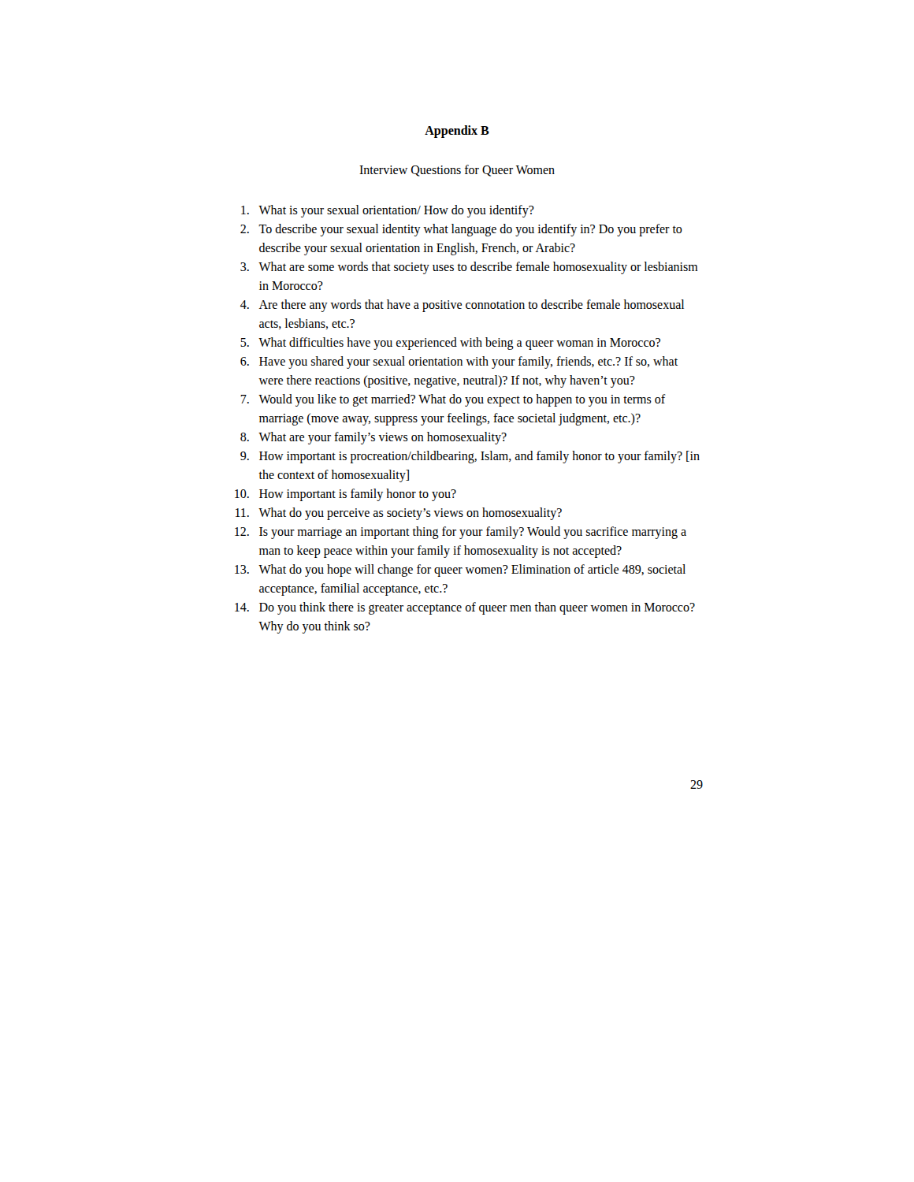Appendix B
Interview Questions for Queer Women
What is your sexual orientation/ How do you identify?
To describe your sexual identity what language do you identify in? Do you prefer to describe your sexual orientation in English, French, or Arabic?
What are some words that society uses to describe female homosexuality or lesbianism in Morocco?
Are there any words that have a positive connotation to describe female homosexual acts, lesbians, etc.?
What difficulties have you experienced with being a queer woman in Morocco?
Have you shared your sexual orientation with your family, friends, etc.? If so, what were there reactions (positive, negative, neutral)? If not, why haven’t you?
Would you like to get married? What do you expect to happen to you in terms of marriage (move away, suppress your feelings, face societal judgment, etc.)?
What are your family’s views on homosexuality?
How important is procreation/childbearing, Islam, and family honor to your family? [in the context of homosexuality]
How important is family honor to you?
What do you perceive as society’s views on homosexuality?
Is your marriage an important thing for your family? Would you sacrifice marrying a man to keep peace within your family if homosexuality is not accepted?
What do you hope will change for queer women? Elimination of article 489, societal acceptance, familial acceptance, etc.?
Do you think there is greater acceptance of queer men than queer women in Morocco? Why do you think so?
29